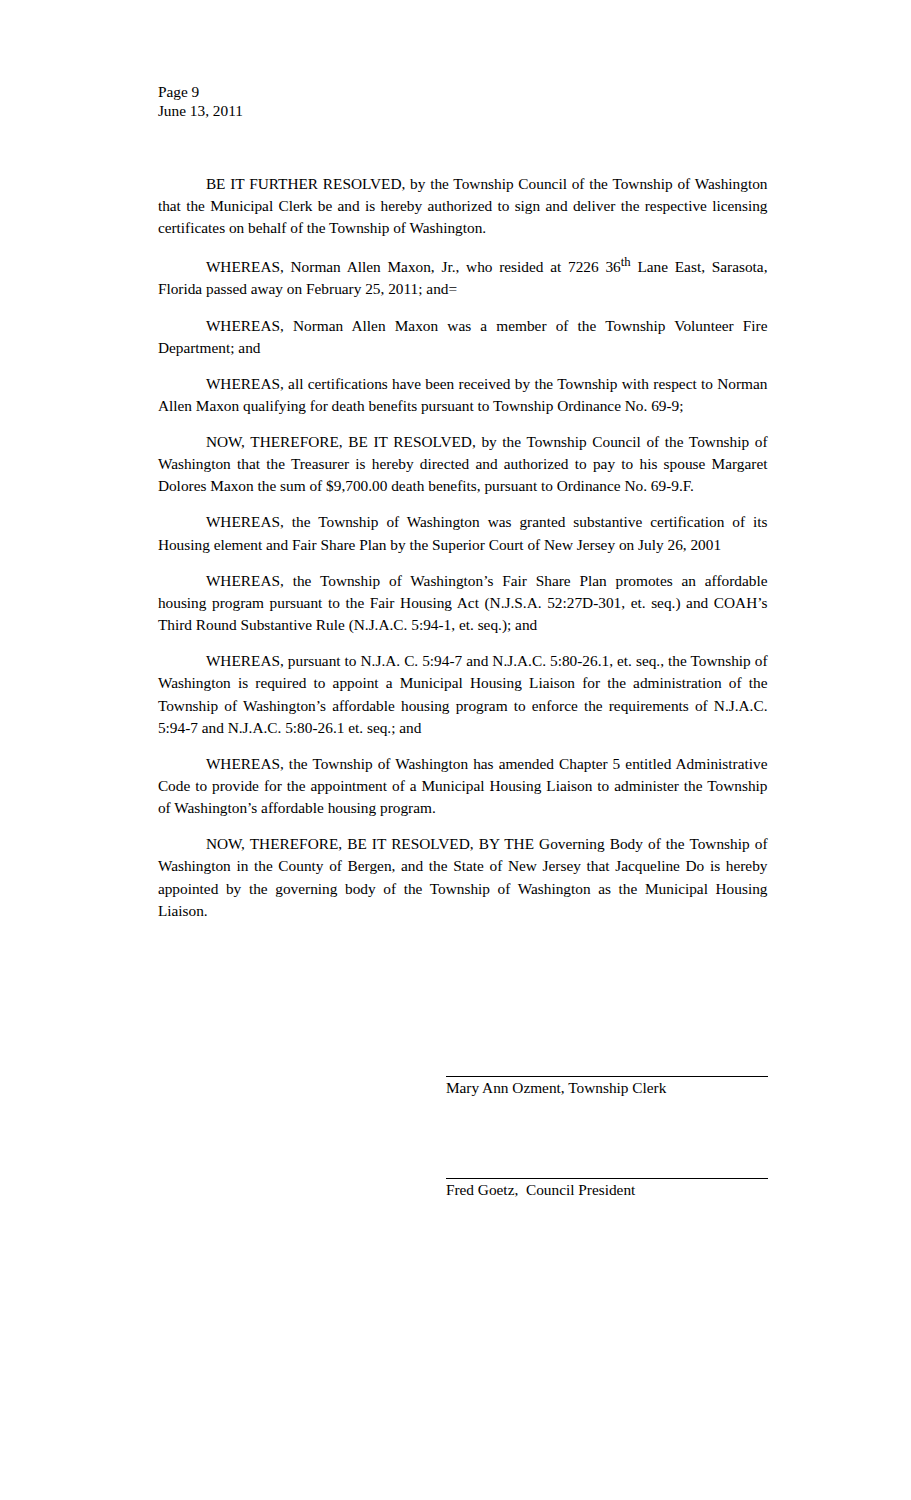Page 9
June 13, 2011
BE IT FURTHER RESOLVED, by the Township Council of the Township of Washington that the Municipal Clerk be and is hereby authorized to sign and deliver the respective licensing certificates on behalf of the Township of Washington.
WHEREAS, Norman Allen Maxon, Jr., who resided at 7226 36th Lane East, Sarasota, Florida passed away on February 25, 2011; and=
WHEREAS, Norman Allen Maxon was a member of the Township Volunteer Fire Department; and
WHEREAS, all certifications have been received by the Township with respect to Norman Allen Maxon qualifying for death benefits pursuant to Township Ordinance No. 69-9;
NOW, THEREFORE, BE IT RESOLVED, by the Township Council of the Township of Washington that the Treasurer is hereby directed and authorized to pay to his spouse Margaret Dolores Maxon the sum of $9,700.00 death benefits, pursuant to Ordinance No. 69-9.F.
WHEREAS, the Township of Washington was granted substantive certification of its Housing element and Fair Share Plan by the Superior Court of New Jersey on July 26, 2001
WHEREAS, the Township of Washington’s Fair Share Plan promotes an affordable housing program pursuant to the Fair Housing Act (N.J.S.A. 52:27D-301, et. seq.) and COAH’s Third Round Substantive Rule (N.J.A.C. 5:94-1, et. seq.); and
WHEREAS, pursuant to N.J.A. C. 5:94-7 and N.J.A.C. 5:80-26.1, et. seq., the Township of Washington is required to appoint a Municipal Housing Liaison for the administration of the Township of Washington’s affordable housing program to enforce the requirements of N.J.A.C. 5:94-7 and N.J.A.C. 5:80-26.1 et. seq.; and
WHEREAS, the Township of Washington has amended Chapter 5 entitled Administrative Code to provide for the appointment of a Municipal Housing Liaison to administer the Township of Washington’s affordable housing program.
NOW, THEREFORE, BE IT RESOLVED, BY THE Governing Body of the Township of Washington in the County of Bergen, and the State of New Jersey that Jacqueline Do is hereby appointed by the governing body of the Township of Washington as the Municipal Housing Liaison.
Mary Ann Ozment, Township Clerk
Fred Goetz, Council President